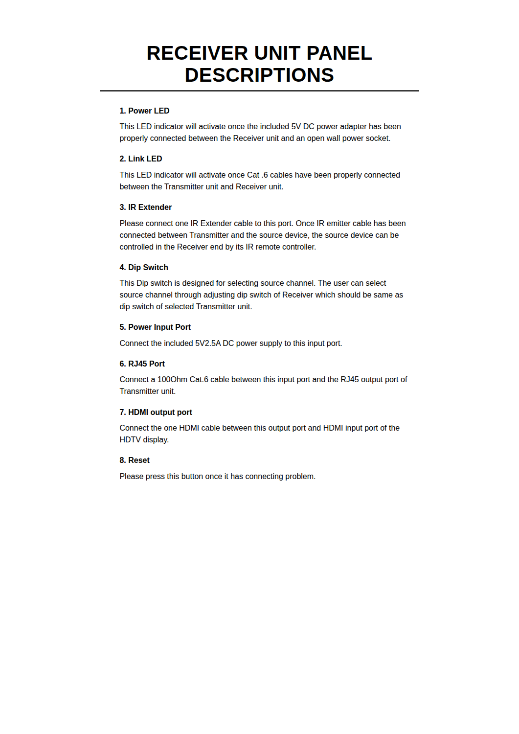RECEIVER UNIT PANEL DESCRIPTIONS
1. Power LED
This LED indicator will activate once the included 5V DC power adapter has been properly connected between the Receiver unit and an open wall power socket.
2. Link LED
This LED indicator will activate once Cat .6 cables have been properly connected between the Transmitter unit and Receiver unit.
3. IR Extender
Please connect one IR Extender cable to this port. Once IR emitter cable has been connected between Transmitter and the source device, the source device can be controlled in the Receiver end by its IR remote controller.
4. Dip Switch
This Dip switch is designed for selecting source channel. The user can select source channel through adjusting dip switch of Receiver which should be same as dip switch of selected Transmitter unit.
5. Power Input Port
Connect the included 5V2.5A DC power supply to this input port.
6. RJ45 Port
Connect a 100Ohm Cat.6 cable between this input port and the RJ45 output port of Transmitter unit.
7. HDMI output port
Connect the one HDMI cable between this output port and HDMI input port of the HDTV display.
8. Reset
Please press this button once it has connecting problem.